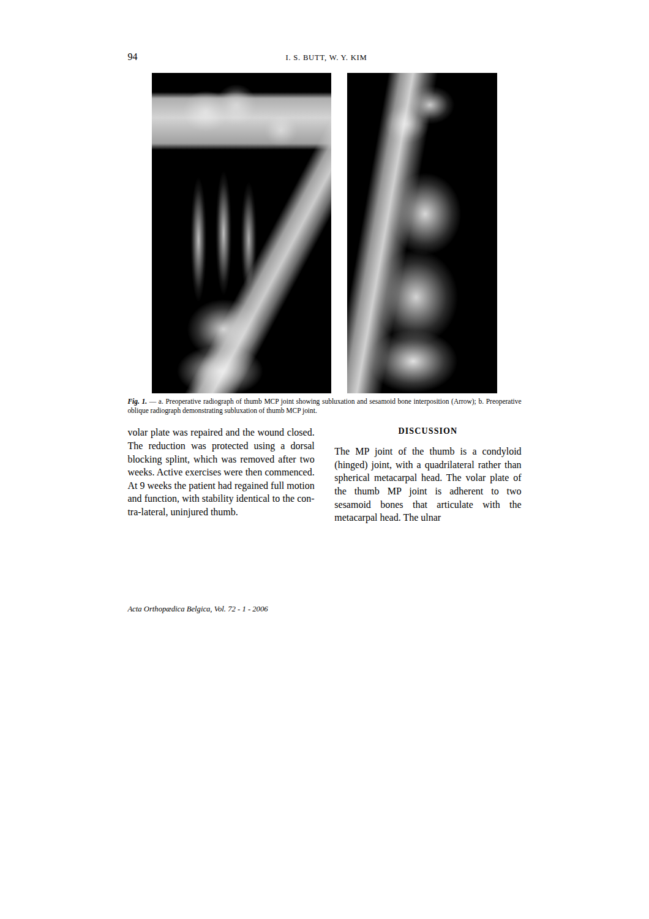94
I. S. Butt, W. Y. Kim
Fig. 1. — a. Preoperative radiograph of thumb MCP joint showing subluxation and sesamoid bone interposition (Arrow); b. Preoperative oblique radiograph demonstrating subluxation of thumb MCP joint.
volar plate was repaired and the wound closed. The reduction was protected using a dorsal blocking splint, which was removed after two weeks. Active exercises were then commenced. At 9 weeks the patient had regained full motion and function, with stability identical to the contra-lateral, uninjured thumb.
Discussion
The MP joint of the thumb is a condyloid (hinged) joint, with a quadrilateral rather than spherical metacarpal head. The volar plate of the thumb MP joint is adherent to two sesamoid bones that articulate with the metacarpal head. The ulnar
Acta Orthopædica Belgica, Vol. 72 - 1 - 2006